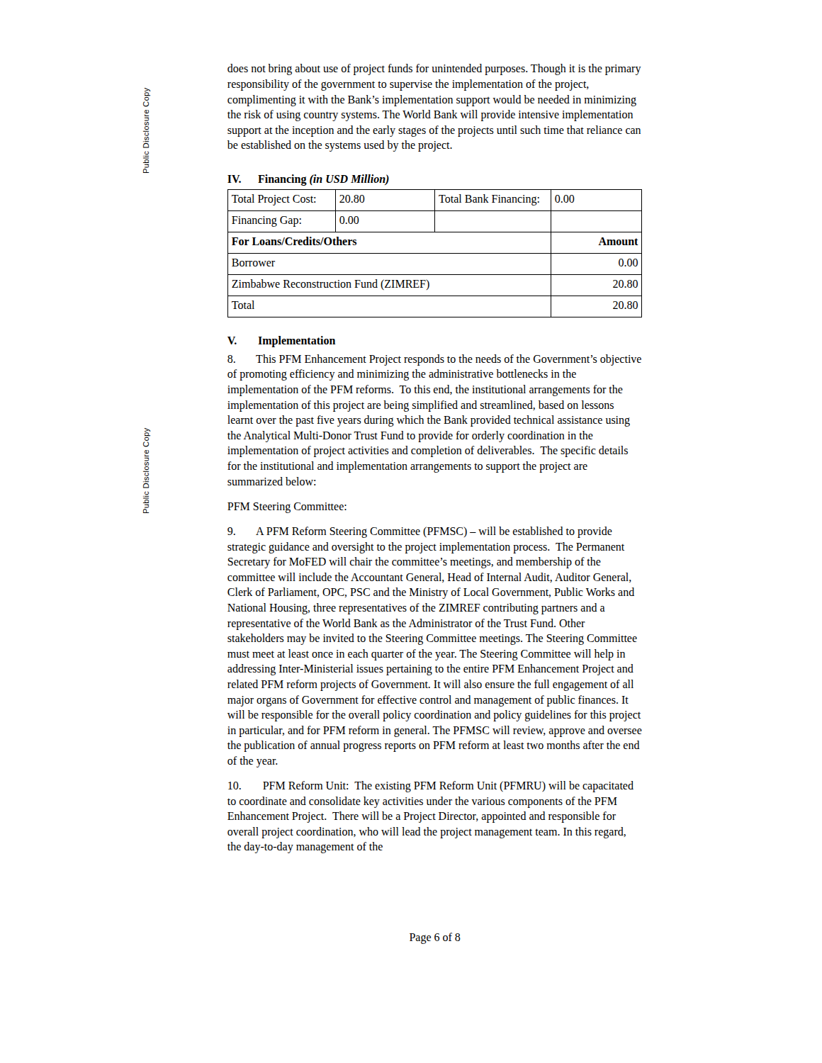Public Disclosure Copy
Public Disclosure Copy
does not bring about use of project funds for unintended purposes. Though it is the primary responsibility of the government to supervise the implementation of the project, complimenting it with the Bank’s implementation support would be needed in minimizing the risk of using country systems. The World Bank will provide intensive implementation support at the inception and the early stages of the projects until such time that reliance can be established on the systems used by the project.
IV. Financing (in USD Million)
| Total Project Cost: | 20.80 | Total Bank Financing: | 0.00 |
| Financing Gap: | 0.00 | | |
| For Loans/Credits/Others | Amount |
| Borrower | 0.00 |
| Zimbabwe Reconstruction Fund (ZIMREF) | 20.80 |
| Total | 20.80 |
V. Implementation
8. This PFM Enhancement Project responds to the needs of the Government’s objective of promoting efficiency and minimizing the administrative bottlenecks in the implementation of the PFM reforms. To this end, the institutional arrangements for the implementation of this project are being simplified and streamlined, based on lessons learnt over the past five years during which the Bank provided technical assistance using the Analytical Multi-Donor Trust Fund to provide for orderly coordination in the implementation of project activities and completion of deliverables. The specific details for the institutional and implementation arrangements to support the project are summarized below:
PFM Steering Committee:
9. A PFM Reform Steering Committee (PFMSC) – will be established to provide strategic guidance and oversight to the project implementation process. The Permanent Secretary for MoFED will chair the committee’s meetings, and membership of the committee will include the Accountant General, Head of Internal Audit, Auditor General, Clerk of Parliament, OPC, PSC and the Ministry of Local Government, Public Works and National Housing, three representatives of the ZIMREF contributing partners and a representative of the World Bank as the Administrator of the Trust Fund. Other stakeholders may be invited to the Steering Committee meetings. The Steering Committee must meet at least once in each quarter of the year. The Steering Committee will help in addressing Inter-Ministerial issues pertaining to the entire PFM Enhancement Project and related PFM reform projects of Government. It will also ensure the full engagement of all major organs of Government for effective control and management of public finances. It will be responsible for the overall policy coordination and policy guidelines for this project in particular, and for PFM reform in general. The PFMSC will review, approve and oversee the publication of annual progress reports on PFM reform at least two months after the end of the year.
10. PFM Reform Unit: The existing PFM Reform Unit (PFMRU) will be capacitated to coordinate and consolidate key activities under the various components of the PFM Enhancement Project. There will be a Project Director, appointed and responsible for overall project coordination, who will lead the project management team. In this regard, the day-to-day management of the
Page 6 of 8